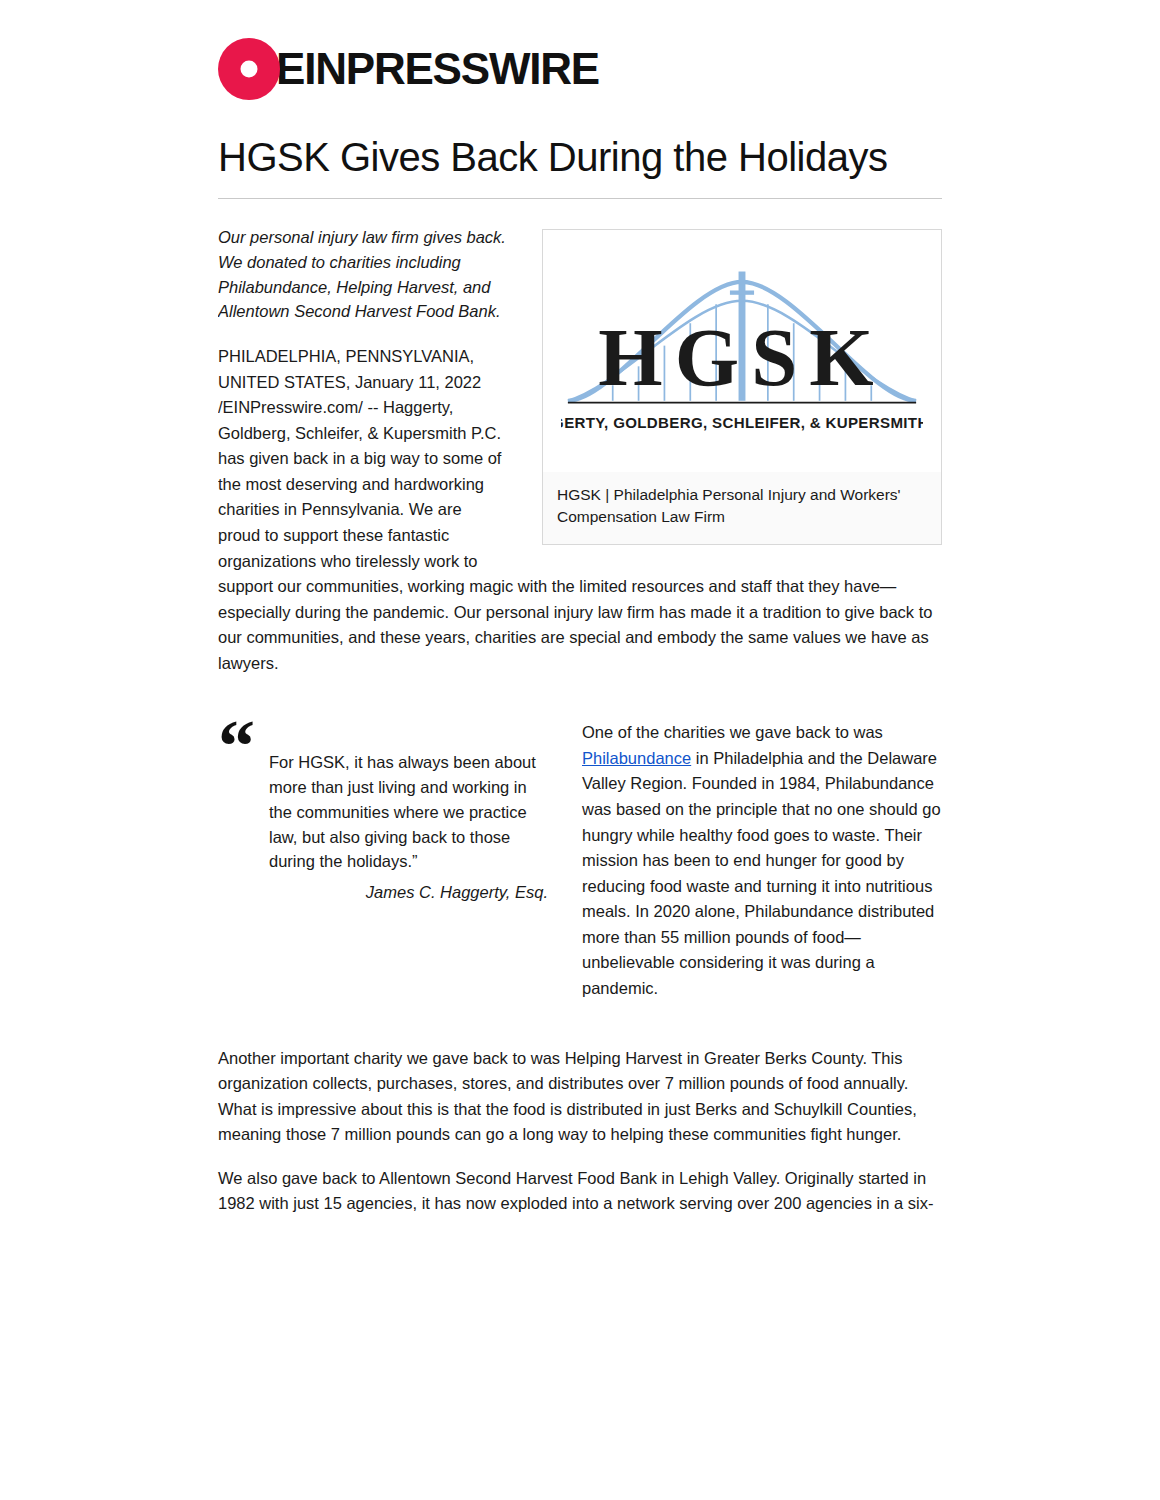EINPRESSWIRE
HGSK Gives Back During the Holidays
HGSK HAGGERTY, GOLDBERG, SCHLEIFER, & KUPERSMITH, P.C.
HGSK | Philadelphia Personal Injury and Workers' Compensation Law Firm
Our personal injury law firm gives back. We donated to charities including Philabundance, Helping Harvest, and Allentown Second Harvest Food Bank.
PHILADELPHIA, PENNSYLVANIA, UNITED STATES, January 11, 2022 /EINPresswire.com/ -- Haggerty, Goldberg, Schleifer, & Kupersmith P.C. has given back in a big way to some of the most deserving and hardworking charities in Pennsylvania. We are proud to support these fantastic organizations who tirelessly work to support our communities, working magic with the limited resources and staff that they have—especially during the pandemic. Our personal injury law firm has made it a tradition to give back to our communities, and these years, charities are special and embody the same values we have as lawyers.
“
For HGSK, it has always been about more than just living and working in the communities where we practice law, but also giving back to those during the holidays.” James C. Haggerty, Esq.
One of the charities we gave back to was Philabundance in Philadelphia and the Delaware Valley Region. Founded in 1984, Philabundance was based on the principle that no one should go hungry while healthy food goes to waste. Their mission has been to end hunger for good by reducing food waste and turning it into nutritious meals. In 2020 alone, Philabundance distributed more than 55 million pounds of food—unbelievable considering it was during a pandemic.
Another important charity we gave back to was Helping Harvest in Greater Berks County. This organization collects, purchases, stores, and distributes over 7 million pounds of food annually. What is impressive about this is that the food is distributed in just Berks and Schuylkill Counties, meaning those 7 million pounds can go a long way to helping these communities fight hunger.
We also gave back to Allentown Second Harvest Food Bank in Lehigh Valley. Originally started in 1982 with just 15 agencies, it has now exploded into a network serving over 200 agencies in a six-